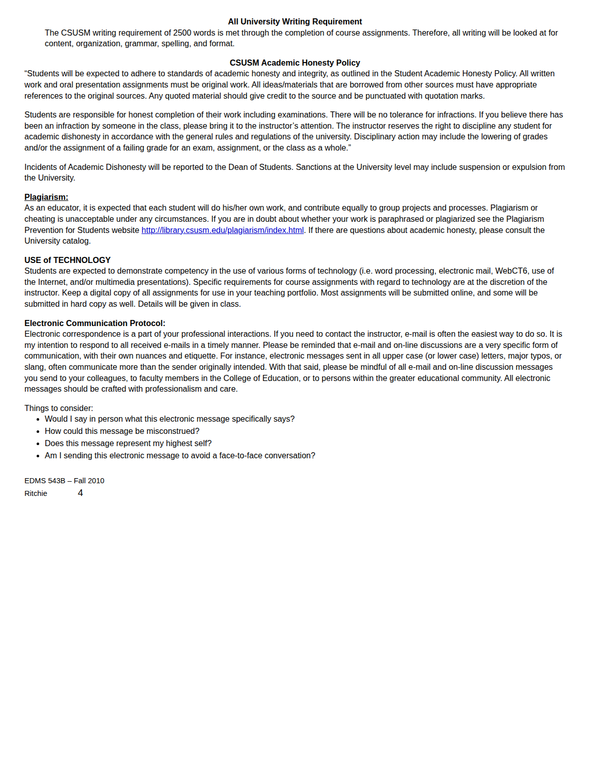All University Writing Requirement
The CSUSM writing requirement of 2500 words is met through the completion of course assignments. Therefore, all writing will be looked at for content, organization, grammar, spelling, and format.
CSUSM Academic Honesty Policy
“Students will be expected to adhere to standards of academic honesty and integrity, as outlined in the Student Academic Honesty Policy. All written work and oral presentation assignments must be original work. All ideas/materials that are borrowed from other sources must have appropriate references to the original sources. Any quoted material should give credit to the source and be punctuated with quotation marks.
Students are responsible for honest completion of their work including examinations. There will be no tolerance for infractions. If you believe there has been an infraction by someone in the class, please bring it to the instructor’s attention. The instructor reserves the right to discipline any student for academic dishonesty in accordance with the general rules and regulations of the university. Disciplinary action may include the lowering of grades and/or the assignment of a failing grade for an exam, assignment, or the class as a whole.”
Incidents of Academic Dishonesty will be reported to the Dean of Students. Sanctions at the University level may include suspension or expulsion from the University.
Plagiarism:
As an educator, it is expected that each student will do his/her own work, and contribute equally to group projects and processes. Plagiarism or cheating is unacceptable under any circumstances. If you are in doubt about whether your work is paraphrased or plagiarized see the Plagiarism Prevention for Students website http://library.csusm.edu/plagiarism/index.html. If there are questions about academic honesty, please consult the University catalog.
USE of TECHNOLOGY
Students are expected to demonstrate competency in the use of various forms of technology (i.e. word processing, electronic mail, WebCT6, use of the Internet, and/or multimedia presentations). Specific requirements for course assignments with regard to technology are at the discretion of the instructor. Keep a digital copy of all assignments for use in your teaching portfolio. Most assignments will be submitted online, and some will be submitted in hard copy as well. Details will be given in class.
Electronic Communication Protocol:
Electronic correspondence is a part of your professional interactions. If you need to contact the instructor, e-mail is often the easiest way to do so. It is my intention to respond to all received e-mails in a timely manner. Please be reminded that e-mail and on-line discussions are a very specific form of communication, with their own nuances and etiquette. For instance, electronic messages sent in all upper case (or lower case) letters, major typos, or slang, often communicate more than the sender originally intended. With that said, please be mindful of all e-mail and on-line discussion messages you send to your colleagues, to faculty members in the College of Education, or to persons within the greater educational community. All electronic messages should be crafted with professionalism and care.
Things to consider:
Would I say in person what this electronic message specifically says?
How could this message be misconstrued?
Does this message represent my highest self?
Am I sending this electronic message to avoid a face-to-face conversation?
EDMS 543B – Fall 2010
Ritchie 4